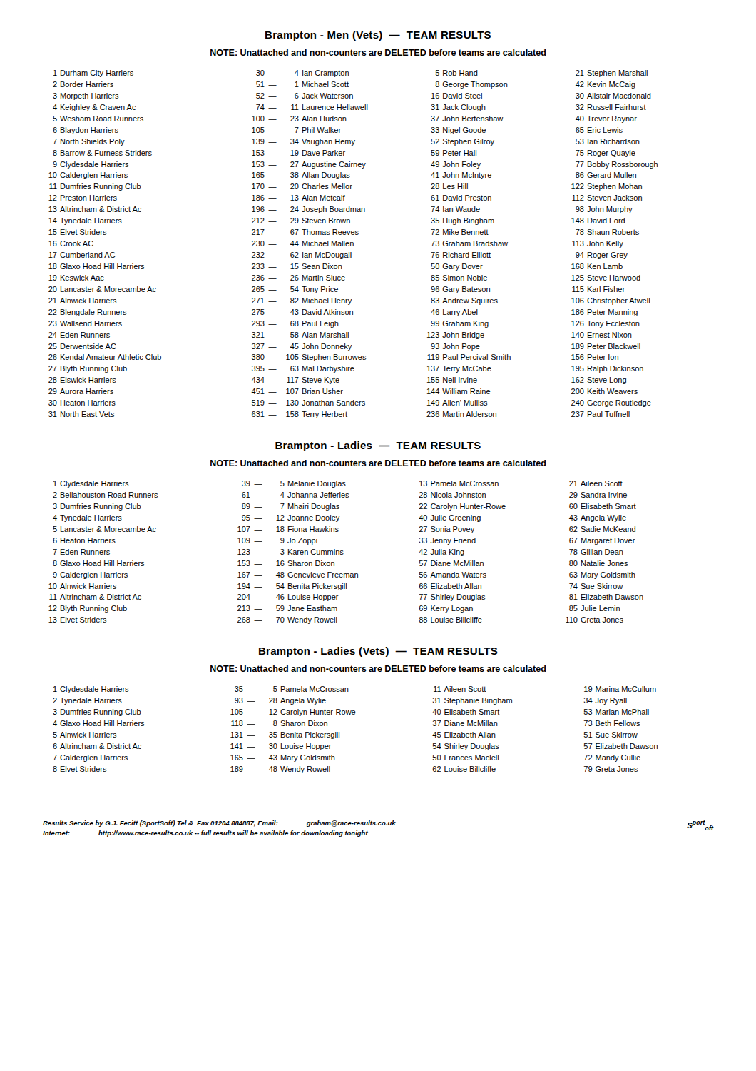Brampton - Men (Vets) — TEAM RESULTS
NOTE: Unattached and non-counters are DELETED before teams are calculated
| 1 | Durham City Harriers | 30 | — | 4 | Ian Crampton | 5 | Rob Hand | 21 | Stephen Marshall |
| 2 | Border Harriers | 51 | — | 1 | Michael Scott | 8 | George Thompson | 42 | Kevin McCaig |
| 3 | Morpeth Harriers | 52 | — | 6 | Jack Waterson | 16 | David Steel | 30 | Alistair Macdonald |
| 4 | Keighley & Craven Ac | 74 | — | 11 | Laurence Hellawell | 31 | Jack Clough | 32 | Russell Fairhurst |
| 5 | Wesham Road Runners | 100 | — | 23 | Alan Hudson | 37 | John Bertenshaw | 40 | Trevor Raynar |
| 6 | Blaydon Harriers | 105 | — | 7 | Phil Walker | 33 | Nigel Goode | 65 | Eric Lewis |
| 7 | North Shields Poly | 139 | — | 34 | Vaughan Hemy | 52 | Stephen Gilroy | 53 | Ian Richardson |
| 8 | Barrow & Furness Striders | 153 | — | 19 | Dave Parker | 59 | Peter Hall | 75 | Roger Quayle |
| 9 | Clydesdale Harriers | 153 | — | 27 | Augustine Cairney | 49 | John Foley | 77 | Bobby Rossborough |
| 10 | Calderglen Harriers | 165 | — | 38 | Allan Douglas | 41 | John McIntyre | 86 | Gerard Mullen |
| 11 | Dumfries Running Club | 170 | — | 20 | Charles Mellor | 28 | Les Hill | 122 | Stephen Mohan |
| 12 | Preston Harriers | 186 | — | 13 | Alan Metcalf | 61 | David Preston | 112 | Steven Jackson |
| 13 | Altrincham & District Ac | 196 | — | 24 | Joseph Boardman | 74 | Ian Waude | 98 | John Murphy |
| 14 | Tynedale Harriers | 212 | — | 29 | Steven Brown | 35 | Hugh Bingham | 148 | David Ford |
| 15 | Elvet Striders | 217 | — | 67 | Thomas Reeves | 72 | Mike Bennett | 78 | Shaun Roberts |
| 16 | Crook AC | 230 | — | 44 | Michael Mallen | 73 | Graham Bradshaw | 113 | John Kelly |
| 17 | Cumberland AC | 232 | — | 62 | Ian McDougall | 76 | Richard Elliott | 94 | Roger Grey |
| 18 | Glaxo Hoad Hill Harriers | 233 | — | 15 | Sean Dixon | 50 | Gary Dover | 168 | Ken Lamb |
| 19 | Keswick Aac | 236 | — | 26 | Martin Sluce | 85 | Simon Noble | 125 | Steve Harwood |
| 20 | Lancaster & Morecambe Ac | 265 | — | 54 | Tony Price | 96 | Gary Bateson | 115 | Karl Fisher |
| 21 | Alnwick Harriers | 271 | — | 82 | Michael Henry | 83 | Andrew Squires | 106 | Christopher Atwell |
| 22 | Blengdale Runners | 275 | — | 43 | David Atkinson | 46 | Larry Abel | 186 | Peter Manning |
| 23 | Wallsend Harriers | 293 | — | 68 | Paul Leigh | 99 | Graham King | 126 | Tony Eccleston |
| 24 | Eden Runners | 321 | — | 58 | Alan Marshall | 123 | John Bridge | 140 | Ernest Nixon |
| 25 | Derwentside AC | 327 | — | 45 | John Donneky | 93 | John Pope | 189 | Peter Blackwell |
| 26 | Kendal Amateur Athletic Club | 380 | — | 105 | Stephen Burrowes | 119 | Paul Percival-Smith | 156 | Peter Ion |
| 27 | Blyth Running Club | 395 | — | 63 | Mal Darbyshire | 137 | Terry McCabe | 195 | Ralph Dickinson |
| 28 | Elswick Harriers | 434 | — | 117 | Steve Kyte | 155 | Neil Irvine | 162 | Steve Long |
| 29 | Aurora Harriers | 451 | — | 107 | Brian Usher | 144 | William Raine | 200 | Keith Weavers |
| 30 | Heaton Harriers | 519 | — | 130 | Jonathan Sanders | 149 | Allen' Mulliss | 240 | George Routledge |
| 31 | North East Vets | 631 | — | 158 | Terry Herbert | 236 | Martin Alderson | 237 | Paul Tuffnell |
Brampton - Ladies — TEAM RESULTS
NOTE: Unattached and non-counters are DELETED before teams are calculated
| 1 | Clydesdale Harriers | 39 | — | 5 | Melanie Douglas | 13 | Pamela McCrossan | 21 | Aileen Scott | | |
| 2 | Bellahouston Road Runners | 61 | — | 4 | Johanna Jefferies | 28 | Nicola Johnston | 29 | Sandra Irvine | | |
| 3 | Dumfries Running Club | 89 | — | 7 | Mhairi Douglas | 22 | Carolyn Hunter-Rowe | 60 | Elisabeth Smart |
| 4 | Tynedale Harriers | 95 | — | 12 | Joanne Dooley | 40 | Julie Greening | 43 | Angela Wylie |
| 5 | Lancaster & Morecambe Ac | 107 | — | 18 | Fiona Hawkins | 27 | Sonia Povey | 62 | Sadie McKeand |
| 6 | Heaton Harriers | 109 | — | 9 | Jo Zoppi | 33 | Jenny Friend | 67 | Margaret Dover |
| 7 | Eden Runners | 123 | — | 3 | Karen Cummins | 42 | Julia King | 78 | Gillian Dean |
| 8 | Glaxo Hoad Hill Harriers | 153 | — | 16 | Sharon Dixon | 57 | Diane McMillan | 80 | Natalie Jones |
| 9 | Calderglen Harriers | 167 | — | 48 | Genevieve Freeman | 56 | Amanda Waters | 63 | Mary Goldsmith |
| 10 | Alnwick Harriers | 194 | — | 54 | Benita Pickersgill | 66 | Elizabeth Allan | 74 | Sue Skirrow |
| 11 | Altrincham & District Ac | 204 | — | 46 | Louise Hopper | 77 | Shirley Douglas | 81 | Elizabeth Dawson |
| 12 | Blyth Running Club | 213 | — | 59 | Jane Eastham | 69 | Kerry Logan | 85 | Julie Lemin |
| 13 | Elvet Striders | 268 | — | 70 | Wendy Rowell | 88 | Louise Billcliffe | 110 | Greta Jones |
Brampton - Ladies (Vets) — TEAM RESULTS
NOTE: Unattached and non-counters are DELETED before teams are calculated
| 1 | Clydesdale Harriers | 35 | — | 5 | Pamela McCrossan | 11 | Aileen Scott | 19 | Marina McCullum |
| 2 | Tynedale Harriers | 93 | — | 28 | Angela Wylie | 31 | Stephanie Bingham | 34 | Joy Ryall |
| 3 | Dumfries Running Club | 105 | — | 12 | Carolyn Hunter-Rowe | 40 | Elisabeth Smart | 53 | Marian McPhail |
| 4 | Glaxo Hoad Hill Harriers | 118 | — | 8 | Sharon Dixon | 37 | Diane McMillan | 73 | Beth Fellows |
| 5 | Alnwick Harriers | 131 | — | 35 | Benita Pickersgill | 45 | Elizabeth Allan | 51 | Sue Skirrow |
| 6 | Altrincham & District Ac | 141 | — | 30 | Louise Hopper | 54 | Shirley Douglas | 57 | Elizabeth Dawson |
| 7 | Calderglen Harriers | 165 | — | 43 | Mary Goldsmith | 50 | Frances Maclell | 72 | Mandy Cullie |
| 8 | Elvet Striders | 189 | — | 48 | Wendy Rowell | 62 | Louise Billcliffe | 79 | Greta Jones |
Sportoft Results Service by G.J. Fecitt (SportSoft) Tel & Fax 01204 884887, Email: graham@race-results.co.uk Internet: http://www.race-results.co.uk -- full results will be available for downloading tonight